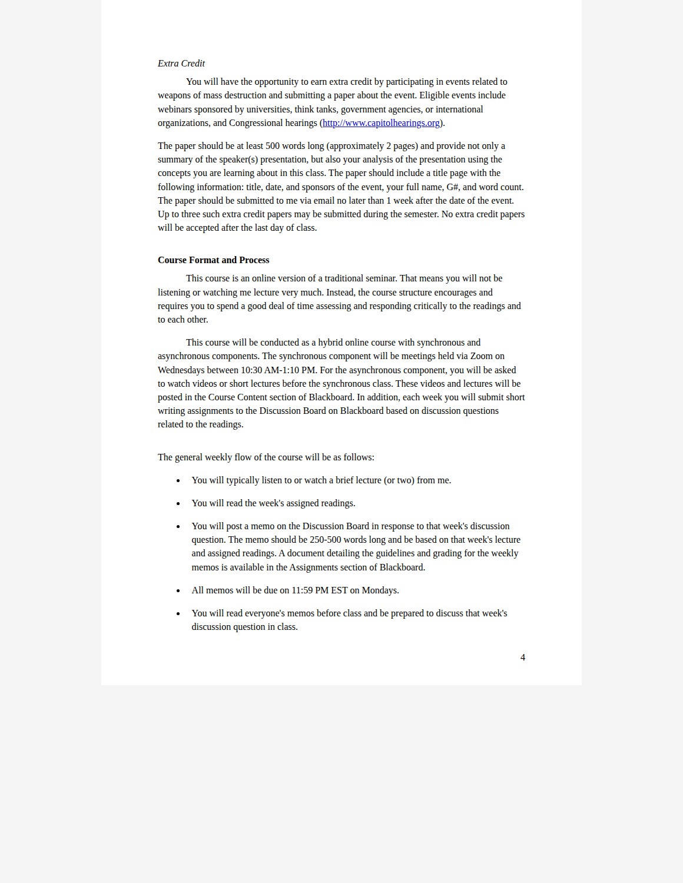Extra Credit
You will have the opportunity to earn extra credit by participating in events related to weapons of mass destruction and submitting a paper about the event. Eligible events include webinars sponsored by universities, think tanks, government agencies, or international organizations, and Congressional hearings (http://www.capitolhearings.org).
The paper should be at least 500 words long (approximately 2 pages) and provide not only a summary of the speaker(s) presentation, but also your analysis of the presentation using the concepts you are learning about in this class. The paper should include a title page with the following information: title, date, and sponsors of the event, your full name, G#, and word count. The paper should be submitted to me via email no later than 1 week after the date of the event. Up to three such extra credit papers may be submitted during the semester. No extra credit papers will be accepted after the last day of class.
Course Format and Process
This course is an online version of a traditional seminar. That means you will not be listening or watching me lecture very much. Instead, the course structure encourages and requires you to spend a good deal of time assessing and responding critically to the readings and to each other.
This course will be conducted as a hybrid online course with synchronous and asynchronous components. The synchronous component will be meetings held via Zoom on Wednesdays between 10:30 AM-1:10 PM. For the asynchronous component, you will be asked to watch videos or short lectures before the synchronous class. These videos and lectures will be posted in the Course Content section of Blackboard. In addition, each week you will submit short writing assignments to the Discussion Board on Blackboard based on discussion questions related to the readings.
The general weekly flow of the course will be as follows:
You will typically listen to or watch a brief lecture (or two) from me.
You will read the week's assigned readings.
You will post a memo on the Discussion Board in response to that week's discussion question. The memo should be 250-500 words long and be based on that week's lecture and assigned readings. A document detailing the guidelines and grading for the weekly memos is available in the Assignments section of Blackboard.
All memos will be due on 11:59 PM EST on Mondays.
You will read everyone's memos before class and be prepared to discuss that week's discussion question in class.
4